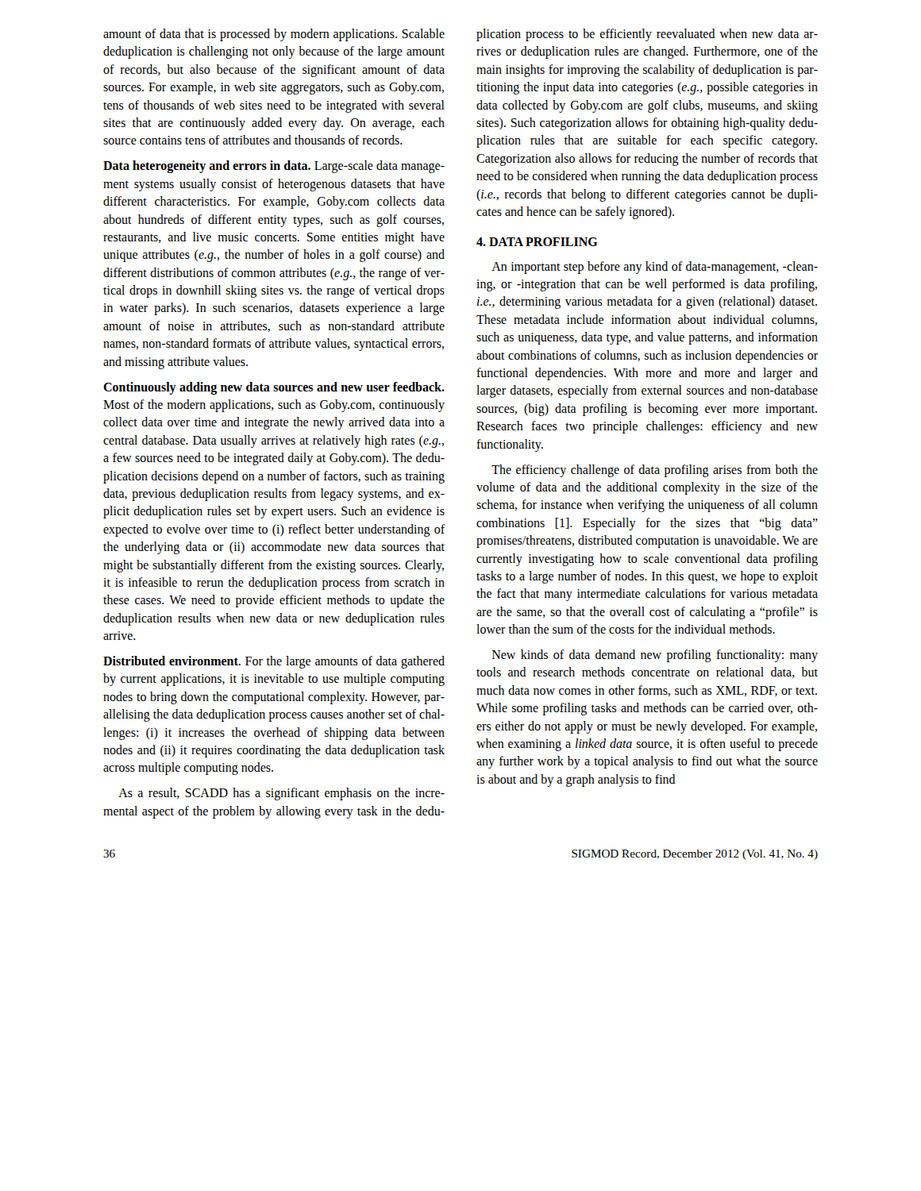amount of data that is processed by modern applications. Scalable deduplication is challenging not only because of the large amount of records, but also because of the significant amount of data sources. For example, in web site aggregators, such as Goby.com, tens of thousands of web sites need to be integrated with several sites that are continuously added every day. On average, each source contains tens of attributes and thousands of records.
Data heterogeneity and errors in data. Large-scale data management systems usually consist of heterogenous datasets that have different characteristics. For example, Goby.com collects data about hundreds of different entity types, such as golf courses, restaurants, and live music concerts. Some entities might have unique attributes (e.g., the number of holes in a golf course) and different distributions of common attributes (e.g., the range of vertical drops in downhill skiing sites vs. the range of vertical drops in water parks). In such scenarios, datasets experience a large amount of noise in attributes, such as non-standard attribute names, non-standard formats of attribute values, syntactical errors, and missing attribute values.
Continuously adding new data sources and new user feedback. Most of the modern applications, such as Goby.com, continuously collect data over time and integrate the newly arrived data into a central database. Data usually arrives at relatively high rates (e.g., a few sources need to be integrated daily at Goby.com). The deduplication decisions depend on a number of factors, such as training data, previous deduplication results from legacy systems, and explicit deduplication rules set by expert users. Such an evidence is expected to evolve over time to (i) reflect better understanding of the underlying data or (ii) accommodate new data sources that might be substantially different from the existing sources. Clearly, it is infeasible to rerun the deduplication process from scratch in these cases. We need to provide efficient methods to update the deduplication results when new data or new deduplication rules arrive.
Distributed environment. For the large amounts of data gathered by current applications, it is inevitable to use multiple computing nodes to bring down the computational complexity. However, parallelising the data deduplication process causes another set of challenges: (i) it increases the overhead of shipping data between nodes and (ii) it requires coordinating the data deduplication task across multiple computing nodes.
As a result, SCADD has a significant emphasis on the incremental aspect of the problem by allowing every task in the deduplication process to be efficiently reevaluated when new data arrives or deduplication rules are changed. Furthermore, one of the main insights for improving the scalability of deduplication is partitioning the input data into categories (e.g., possible categories in data collected by Goby.com are golf clubs, museums, and skiing sites). Such categorization allows for obtaining high-quality deduplication rules that are suitable for each specific category. Categorization also allows for reducing the number of records that need to be considered when running the data deduplication process (i.e., records that belong to different categories cannot be duplicates and hence can be safely ignored).
4. DATA PROFILING
An important step before any kind of data-management, -cleaning, or -integration that can be well performed is data profiling, i.e., determining various metadata for a given (relational) dataset. These metadata include information about individual columns, such as uniqueness, data type, and value patterns, and information about combinations of columns, such as inclusion dependencies or functional dependencies. With more and more and larger and larger datasets, especially from external sources and non-database sources, (big) data profiling is becoming ever more important. Research faces two principle challenges: efficiency and new functionality.
The efficiency challenge of data profiling arises from both the volume of data and the additional complexity in the size of the schema, for instance when verifying the uniqueness of all column combinations [1]. Especially for the sizes that “big data” promises/threatens, distributed computation is unavoidable. We are currently investigating how to scale conventional data profiling tasks to a large number of nodes. In this quest, we hope to exploit the fact that many intermediate calculations for various metadata are the same, so that the overall cost of calculating a “profile” is lower than the sum of the costs for the individual methods.
New kinds of data demand new profiling functionality: many tools and research methods concentrate on relational data, but much data now comes in other forms, such as XML, RDF, or text. While some profiling tasks and methods can be carried over, others either do not apply or must be newly developed. For example, when examining a linked data source, it is often useful to precede any further work by a topical analysis to find out what the source is about and by a graph analysis to find
36 SIGMOD Record, December 2012 (Vol. 41, No. 4)